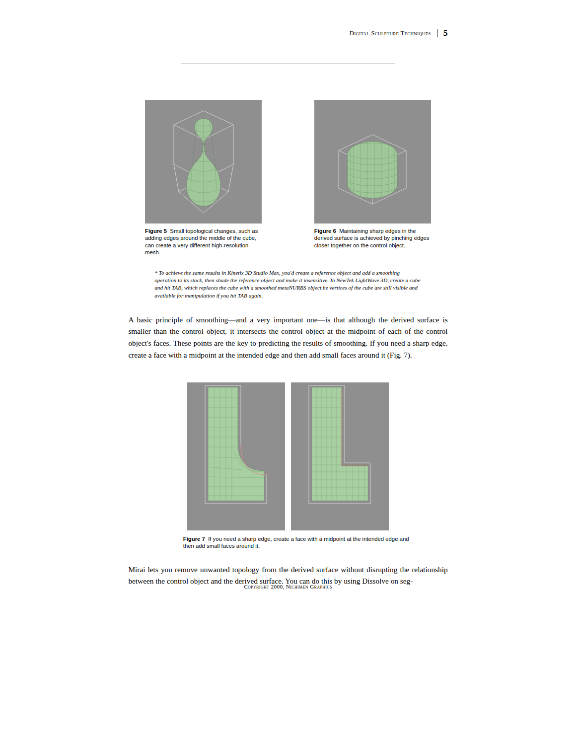Digital Sculpture Techniques
5
Figure 5 Small topological changes, such as adding edges around the middle of the cube, can create a very different high-resolution mesh.
Figure 6 Maintaining sharp edges in the derived surface is achieved by pinching edges closer together on the control object.
* To achieve the same results in Kinetix 3D Studio Max, you'd create a reference object and add a smoothing operation to its stack, then shade the reference object and make it insensitive. In NewTek LightWave 3D, create a cube and hit TAB, which replaces the cube with a smoothed metaNURBS object.he vertices of the cube are still visible and available for manipulation if you hit TAB again.
A basic principle of smoothing—and a very important one—is that although the derived surface is smaller than the control object, it intersects the control object at the midpoint of each of the control object's faces. These points are the key to predicting the results of smoothing. If you need a sharp edge, create a face with a midpoint at the intended edge and then add small faces around it (Fig. 7).
Figure 7 If you need a sharp edge, create a face with a midpoint at the intended edge and then add small faces around it.
Mirai lets you remove unwanted topology from the derived surface without disrupting the relationship between the control object and the derived surface. You can do this by using Dissolve on seg-
Copyright 2000, Nichimen Graphics